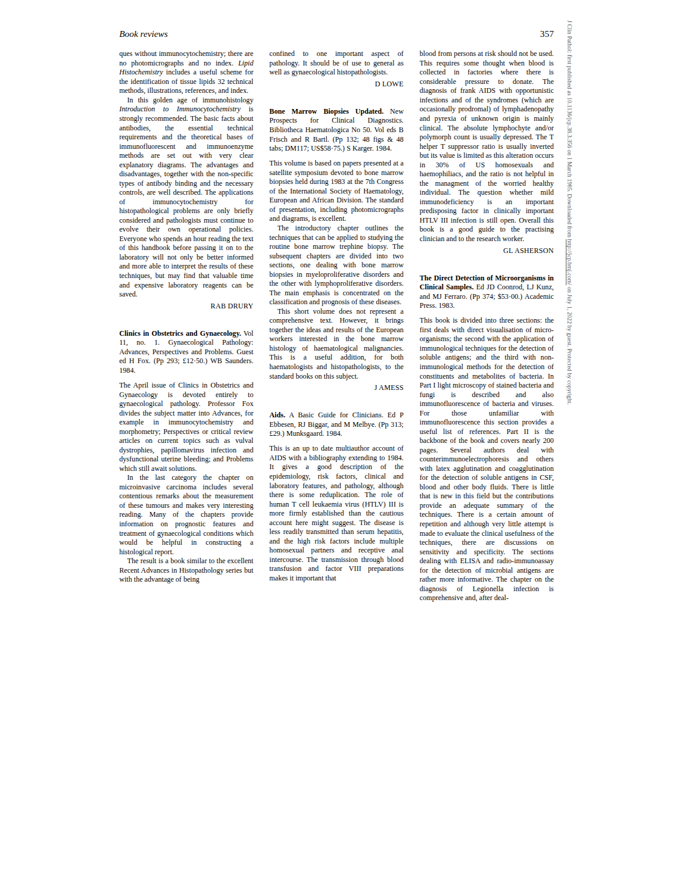J Clin Pathol: first published as 10.1136/jcp.38.3.356 on 1 March 1985. Downloaded from http://jcp.bmj.com/ on July 1, 2022 by guest. Protected by copyright.
Book reviews 357
ques without immunocytochemistry; there are no photomicrographs and no index. Lipid Histochemistry includes a useful scheme for the identification of tissue lipids 32 technical methods, illustrations, references, and index.
In this golden age of immunohistology Introduction to Immunocytochemistry is strongly recommended. The basic facts about antibodies, the essential technical requirements and the theoretical bases of immunofluorescent and immunoenzyme methods are set out with very clear explanatory diagrams. The advantages and disadvantages, together with the non-specific types of antibody binding and the necessary controls, are well described. The applications of immunocytochemistry for histopathological problems are only briefly considered and pathologists must continue to evolve their own operational policies. Everyone who spends an hour reading the text of this handbook before passing it on to the laboratory will not only be better informed and more able to interpret the results of these techniques, but may find that valuable time and expensive laboratory reagents can be saved.
RAB DRURY
Clinics in Obstetrics and Gynaecology. Vol 11, no. 1. Gynaecological Pathology: Advances, Perspectives and Problems. Guest ed H Fox. (Pp 293; £12·50.) WB Saunders. 1984.
The April issue of Clinics in Obstetrics and Gynaecology is devoted entirely to gynaecological pathology. Professor Fox divides the subject matter into Advances, for example in immunocytochemistry and morphometry; Perspectives or critical review articles on current topics such as vulval dystrophies, papillomavirus infection and dysfunctional uterine bleeding; and Problems which still await solutions.
In the last category the chapter on microinvasive carcinoma includes several contentious remarks about the measurement of these tumours and makes very interesting reading. Many of the chapters provide information on prognostic features and treatment of gynaecological conditions which would be helpful in constructing a histological report.
The result is a book similar to the excellent Recent Advances in Histopathology series but with the advantage of being
confined to one important aspect of pathology. It should be of use to general as well as gynaecological histopathologists.
D LOWE
Bone Marrow Biopsies Updated. New Prospects for Clinical Diagnostics. Bibliotheca Haematologica No 50. Vol eds B Frisch and R Bartl. (Pp 132; 48 figs & 48 tabs; DM117; US$58·75.) S Karger. 1984.
This volume is based on papers presented at a satellite symposium devoted to bone marrow biopsies held during 1983 at the 7th Congress of the International Society of Haematology, European and African Division. The standard of presentation, including photomicrographs and diagrams, is excellent.
The introductory chapter outlines the techniques that can be applied to studying the routine bone marrow trephine biopsy. The subsequent chapters are divided into two sections, one dealing with bone marrow biopsies in myeloproliferative disorders and the other with lymphoproliferative disorders. The main emphasis is concentrated on the classification and prognosis of these diseases.
This short volume does not represent a comprehensive text. However, it brings together the ideas and results of the European workers interested in the bone marrow histology of haematological malignancies. This is a useful addition, for both haematologists and histopathologists, to the standard books on this subject.
J AMESS
Aids. A Basic Guide for Clinicians. Ed P Ebbesen, RJ Biggar, and M Melbye. (Pp 313; £29.) Munksgaard. 1984.
This is an up to date multiauthor account of AIDS with a bibliography extending to 1984. It gives a good description of the epidemiology, risk factors, clinical and laboratory features, and pathology, although there is some reduplication. The role of human T cell leukaemia virus (HTLV) III is more firmly established than the cautious account here might suggest. The disease is less readily transmitted than serum hepatitis, and the high risk factors include multiple homosexual partners and receptive anal intercourse. The transmission through blood transfusion and factor VIII preparations makes it important that
blood from persons at risk should not be used. This requires some thought when blood is collected in factories where there is considerable pressure to donate. The diagnosis of frank AIDS with opportunistic infections and of the syndromes (which are occasionally prodromal) of lymphadenopathy and pyrexia of unknown origin is mainly clinical. The absolute lymphochyte and/or polymorph count is usually depressed. The T helper T suppressor ratio is usually inverted but its value is limited as this alteration occurs in 30% of US homosexuals and haemophiliacs, and the ratio is not helpful in the managment of the worried healthy individual. The question whether mild immunodeficiency is an important predisposing factor in clinically important HTLV III infection is still open. Overall this book is a good guide to the practising clinician and to the research worker.
GL ASHERSON
The Direct Detection of Microorganisms in Clinical Samples. Ed JD Coonrod, LJ Kunz, and MJ Ferraro. (Pp 374; $53·00.) Academic Press. 1983.
This book is divided into three sections: the first deals with direct visualisation of micro-organisms; the second with the application of immunological techniques for the detection of soluble antigens; and the third with non-immunological methods for the detection of constituents and metabolites of bacteria. In Part I light microscopy of stained bacteria and fungi is described and also immunofluorescence of bacteria and viruses. For those unfamiliar with immunofluorescence this section provides a useful list of references. Part II is the backbone of the book and covers nearly 200 pages. Several authors deal with counterimmunoelectrophoresis and others with latex agglutination and coagglutination for the detection of soluble antigens in CSF, blood and other body fluids. There is little that is new in this field but the contributions provide an adequate summary of the techniques. There is a certain amount of repetition and although very little attempt is made to evaluate the clinical usefulness of the techniques, there are discussions on sensitivity and specificity. The sections dealing with ELISA and radio-immunoassay for the detection of microbial antigens are rather more informative. The chapter on the diagnosis of Legionella infection is comprehensive and, after deal-